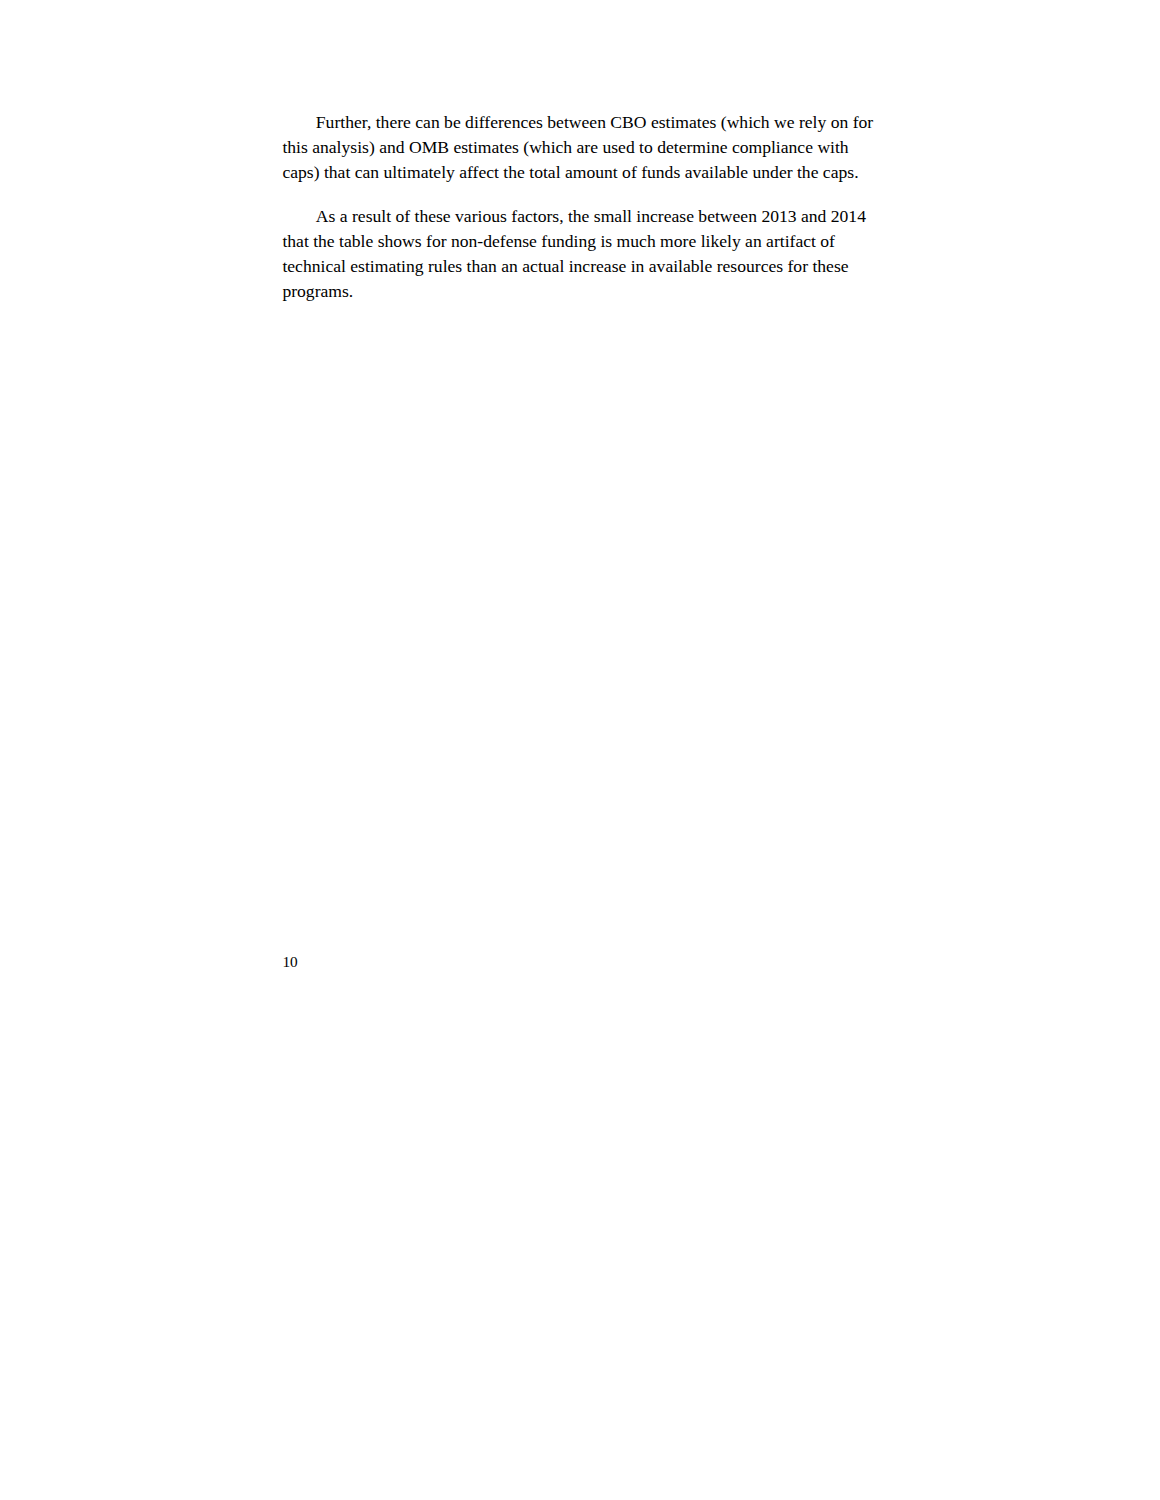Further, there can be differences between CBO estimates (which we rely on for this analysis) and OMB estimates (which are used to determine compliance with caps) that can ultimately affect the total amount of funds available under the caps.
As a result of these various factors, the small increase between 2013 and 2014 that the table shows for non-defense funding is much more likely an artifact of technical estimating rules than an actual increase in available resources for these programs.
10